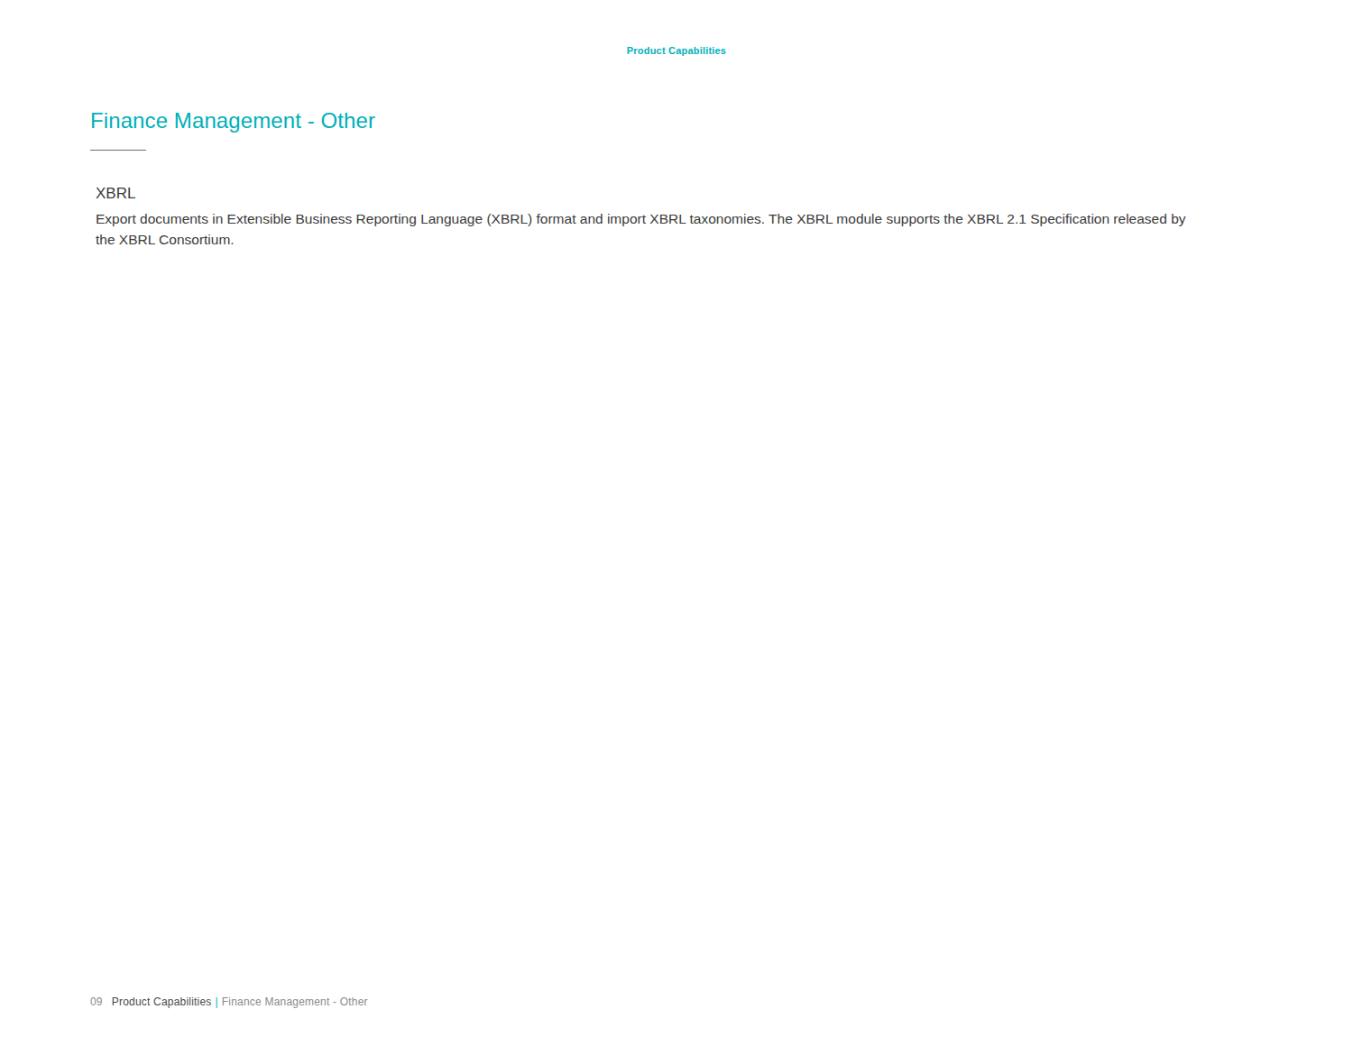Product Capabilities
Finance Management - Other
XBRL
Export documents in Extensible Business Reporting Language (XBRL) format and import XBRL taxonomies. The XBRL module supports the XBRL 2.1 Specification released by the XBRL Consortium.
09 Product Capabilities|Finance Management - Other